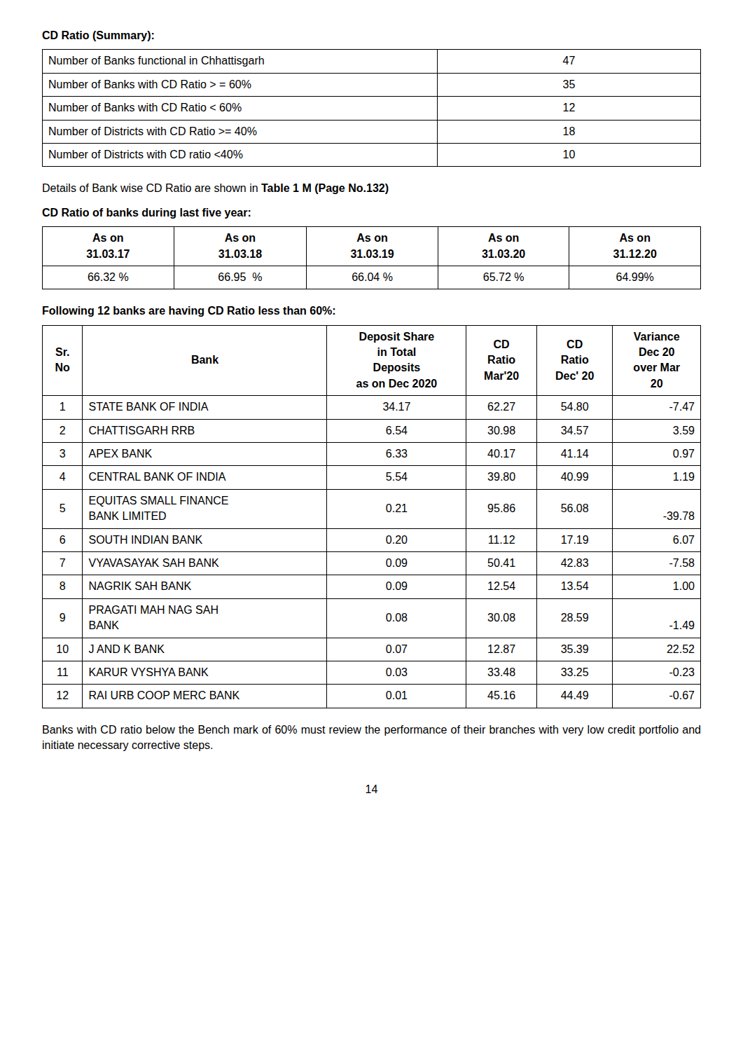CD Ratio (Summary):
| Number of Banks functional in Chhattisgarh | 47 |
| Number of Banks with CD Ratio > = 60% | 35 |
| Number of Banks with CD Ratio < 60% | 12 |
| Number of Districts with CD Ratio >= 40% | 18 |
| Number of Districts with CD ratio <40% | 10 |
Details of Bank wise CD Ratio are shown in Table 1 M (Page No.132)
CD Ratio of banks during last five year:
| As on 31.03.17 | As on 31.03.18 | As on 31.03.19 | As on 31.03.20 | As on 31.12.20 |
| --- | --- | --- | --- | --- |
| 66.32 % | 66.95 % | 66.04 % | 65.72 % | 64.99% |
Following 12 banks are having CD Ratio less than 60%:
| Sr. No | Bank | Deposit Share in Total Deposits as on Dec 2020 | CD Ratio Mar'20 | CD Ratio Dec' 20 | Variance Dec 20 over Mar 20 |
| --- | --- | --- | --- | --- | --- |
| 1 | STATE BANK OF INDIA | 34.17 | 62.27 | 54.80 | -7.47 |
| 2 | CHATTISGARH RRB | 6.54 | 30.98 | 34.57 | 3.59 |
| 3 | APEX BANK | 6.33 | 40.17 | 41.14 | 0.97 |
| 4 | CENTRAL BANK OF INDIA | 5.54 | 39.80 | 40.99 | 1.19 |
| 5 | EQUITAS SMALL FINANCE BANK LIMITED | 0.21 | 95.86 | 56.08 | -39.78 |
| 6 | SOUTH INDIAN BANK | 0.20 | 11.12 | 17.19 | 6.07 |
| 7 | VYAVASAYAK SAH BANK | 0.09 | 50.41 | 42.83 | -7.58 |
| 8 | NAGRIK SAH BANK | 0.09 | 12.54 | 13.54 | 1.00 |
| 9 | PRAGATI MAH NAG SAH BANK | 0.08 | 30.08 | 28.59 | -1.49 |
| 10 | J AND K BANK | 0.07 | 12.87 | 35.39 | 22.52 |
| 11 | KARUR VYSHYA BANK | 0.03 | 33.48 | 33.25 | -0.23 |
| 12 | RAI URB COOP MERC BANK | 0.01 | 45.16 | 44.49 | -0.67 |
Banks with CD ratio below the Bench mark of 60% must review the performance of their branches with very low credit portfolio and initiate necessary corrective steps.
14